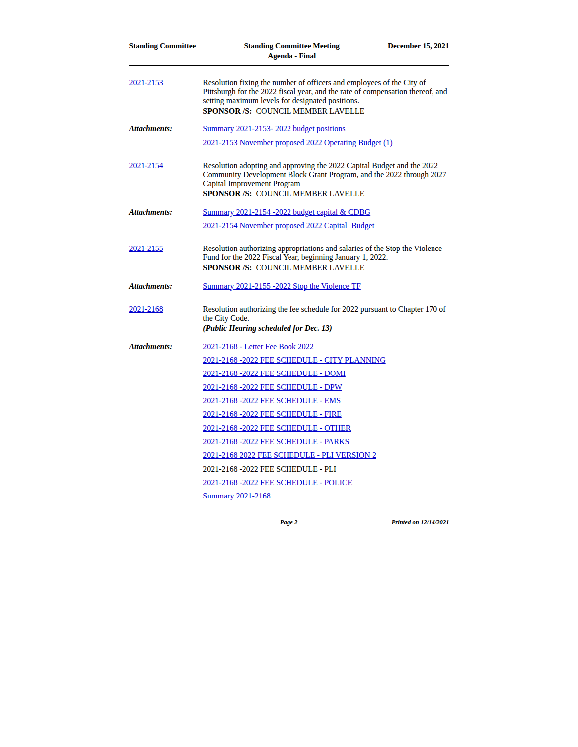Standing Committee
Standing Committee Meeting
Agenda - Final
December 15, 2021
2021-2153
Resolution fixing the number of officers and employees of the City of Pittsburgh for the 2022 fiscal year, and the rate of compensation thereof, and setting maximum levels for designated positions.
SPONSOR /S: COUNCIL MEMBER LAVELLE
Attachments:
Summary 2021-2153- 2022 budget positions
2021-2153 November proposed 2022 Operating Budget (1)
2021-2154
Resolution adopting and approving the 2022 Capital Budget and the 2022 Community Development Block Grant Program, and the 2022 through 2027 Capital Improvement Program
SPONSOR /S: COUNCIL MEMBER LAVELLE
Attachments:
Summary 2021-2154 -2022 budget capital & CDBG
2021-2154 November proposed 2022 Capital Budget
2021-2155
Resolution authorizing appropriations and salaries of the Stop the Violence Fund for the 2022 Fiscal Year, beginning January 1, 2022.
SPONSOR /S: COUNCIL MEMBER LAVELLE
Attachments:
Summary 2021-2155 -2022 Stop the Violence TF
2021-2168
Resolution authorizing the fee schedule for 2022 pursuant to Chapter 170 of the City Code.
(Public Hearing scheduled for Dec. 13)
Attachments:
2021-2168 - Letter Fee Book 2022
2021-2168 -2022 FEE SCHEDULE - CITY PLANNING
2021-2168 -2022 FEE SCHEDULE - DOMI
2021-2168 -2022 FEE SCHEDULE - DPW
2021-2168 -2022 FEE SCHEDULE - EMS
2021-2168 -2022 FEE SCHEDULE - FIRE
2021-2168 -2022 FEE SCHEDULE - OTHER
2021-2168 -2022 FEE SCHEDULE - PARKS
2021-2168 2022 FEE SCHEDULE - PLI VERSION 2
2021-2168 -2022 FEE SCHEDULE - PLI
2021-2168 -2022 FEE SCHEDULE - POLICE
Summary 2021-2168
Page 2
Printed on 12/14/2021